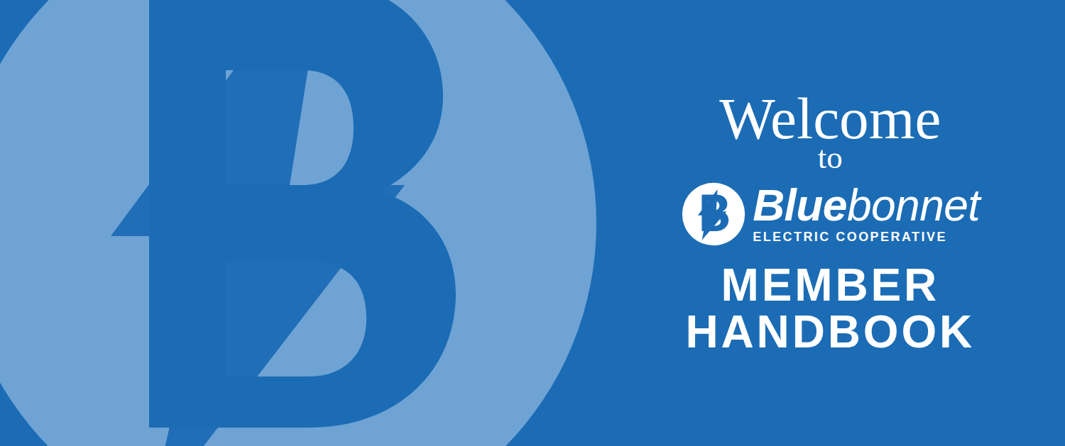Welcome to
Blue bonnet Electric Cooperative
Member Handbook